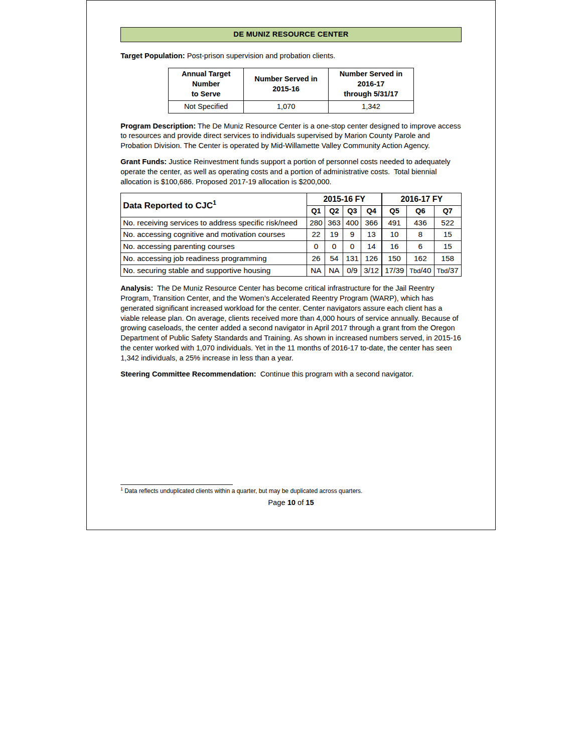DE MUNIZ RESOURCE CENTER
Target Population: Post-prison supervision and probation clients.
| Annual Target Number to Serve | Number Served in 2015-16 | Number Served in 2016-17 through 5/31/17 |
| --- | --- | --- |
| Not Specified | 1,070 | 1,342 |
Program Description: The De Muniz Resource Center is a one-stop center designed to improve access to resources and provide direct services to individuals supervised by Marion County Parole and Probation Division. The Center is operated by Mid-Willamette Valley Community Action Agency.
Grant Funds: Justice Reinvestment funds support a portion of personnel costs needed to adequately operate the center, as well as operating costs and a portion of administrative costs. Total biennial allocation is $100,686. Proposed 2017-19 allocation is $200,000.
| Data Reported to CJC 1 | 2015-16 FY | 2016-17 FY |
| --- | --- | --- |
| Q1 | Q2 | Q3 | Q4 | Q5 | Q6 | Q7 |
| No. receiving services to address specific risk/need | 280 | 363 | 400 | 366 | 491 | 436 | 522 |
| No. accessing cognitive and motivation courses | 22 | 19 | 9 | 13 | 10 | 8 | 15 |
| No. accessing parenting courses | 0 | 0 | 0 | 14 | 16 | 6 | 15 |
| No. accessing job readiness programming | 26 | 54 | 131 | 126 | 150 | 162 | 158 |
| No. securing stable and supportive housing | NA | NA | 0/9 | 3/12 | 17/39 | Tbd /40 | Tbd /37 |
Analysis: The De Muniz Resource Center has become critical infrastructure for the Jail Reentry Program, Transition Center, and the Women’s Accelerated Reentry Program (WARP), which has generated significant increased workload for the center. Center navigators assure each client has a viable release plan. On average, clients received more than 4,000 hours of service annually. Because of growing caseloads, the center added a second navigator in April 2017 through a grant from the Oregon Department of Public Safety Standards and Training. As shown in increased numbers served, in 2015-16 the center worked with 1,070 individuals. Yet in the 11 months of 2016-17 to-date, the center has seen 1,342 individuals, a 25% increase in less than a year.
Steering Committee Recommendation: Continue this program with a second navigator.
1 Data reflects unduplicated clients within a quarter, but may be duplicated across quarters.
Page 10 of 15